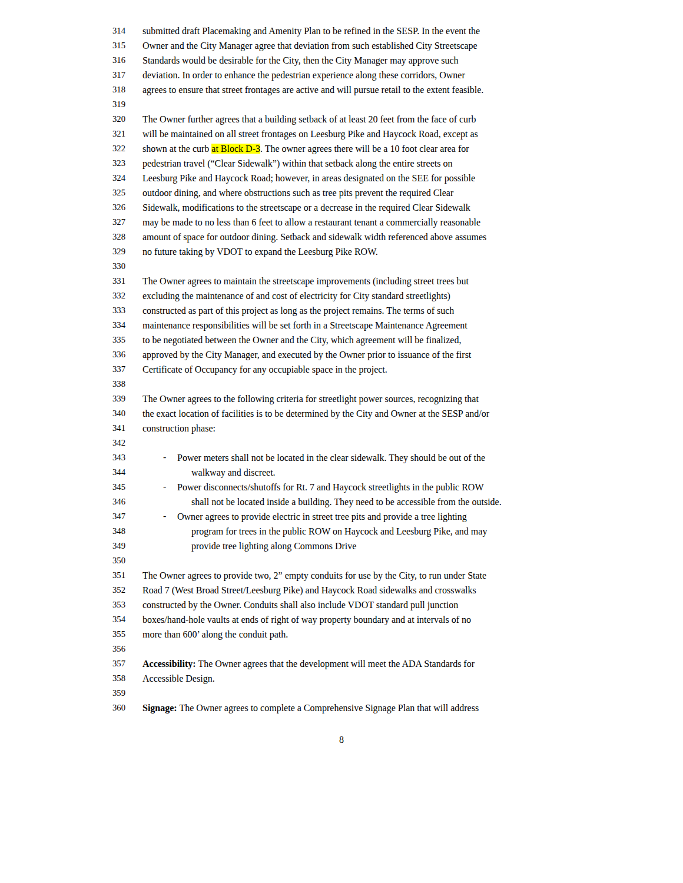| 314 | submitted draft Placemaking and Amenity Plan to be refined in the SESP. In the event the |
| 315 | Owner and the City Manager agree that deviation from such established City Streetscape |
| 316 | Standards would be desirable for the City, then the City Manager may approve such |
| 317 | deviation. In order to enhance the pedestrian experience along these corridors, Owner |
| 318 | agrees to ensure that street frontages are active and will pursue retail to the extent feasible. |
| 319 | |
| 320 | The Owner further agrees that a building setback of at least 20 feet from the face of curb |
| 321 | will be maintained on all street frontages on Leesburg Pike and Haycock Road, except as |
| 322 | shown at the curb at Block D-3 . The owner agrees there will be a 10 foot clear area for |
| 323 | pedestrian travel (“Clear Sidewalk”) within that setback along the entire streets on |
| 324 | Leesburg Pike and Haycock Road; however, in areas designated on the SEE for possible |
| 325 | outdoor dining, and where obstructions such as tree pits prevent the required Clear |
| 326 | Sidewalk, modifications to the streetscape or a decrease in the required Clear Sidewalk |
| 327 | may be made to no less than 6 feet to allow a restaurant tenant a commercially reasonable |
| 328 | amount of space for outdoor dining. Setback and sidewalk width referenced above assumes |
| 329 | no future taking by VDOT to expand the Leesburg Pike ROW. |
| 330 | |
| 331 | The Owner agrees to maintain the streetscape improvements (including street trees but |
| 332 | excluding the maintenance of and cost of electricity for City standard streetlights) |
| 333 | constructed as part of this project as long as the project remains. The terms of such |
| 334 | maintenance responsibilities will be set forth in a Streetscape Maintenance Agreement |
| 335 | to be negotiated between the Owner and the City, which agreement will be finalized, |
| 336 | approved by the City Manager, and executed by the Owner prior to issuance of the first |
| 337 | Certificate of Occupancy for any occupiable space in the project. |
| 338 | |
| 339 | The Owner agrees to the following criteria for streetlight power sources, recognizing that |
| 340 | the exact location of facilities is to be determined by the City and Owner at the SESP and/or |
| 341 | construction phase: |
| 342 | |
| 343 | Power meters shall not be located in the clear sidewalk. They should be out of the |
| 344 | walkway and discreet. |
| 345 | Power disconnects/shutoffs for Rt. 7 and Haycock streetlights in the public ROW |
| 346 | shall not be located inside a building. They need to be accessible from the outside. |
| 347 | Owner agrees to provide electric in street tree pits and provide a tree lighting |
| 348 | program for trees in the public ROW on Haycock and Leesburg Pike, and may |
| 349 | provide tree lighting along Commons Drive |
| 350 | |
| 351 | The Owner agrees to provide two, 2” empty conduits for use by the City, to run under State |
| 352 | Road 7 (West Broad Street/Leesburg Pike) and Haycock Road sidewalks and crosswalks |
| 353 | constructed by the Owner. Conduits shall also include VDOT standard pull junction |
| 354 | boxes/hand-hole vaults at ends of right of way property boundary and at intervals of no |
| 355 | more than 600’ along the conduit path. |
| 356 | |
| 357 | Accessibility: The Owner agrees that the development will meet the ADA Standards for |
| 358 | Accessible Design. |
| 359 | |
| 360 | Signage: The Owner agrees to complete a Comprehensive Signage Plan that will address |
8